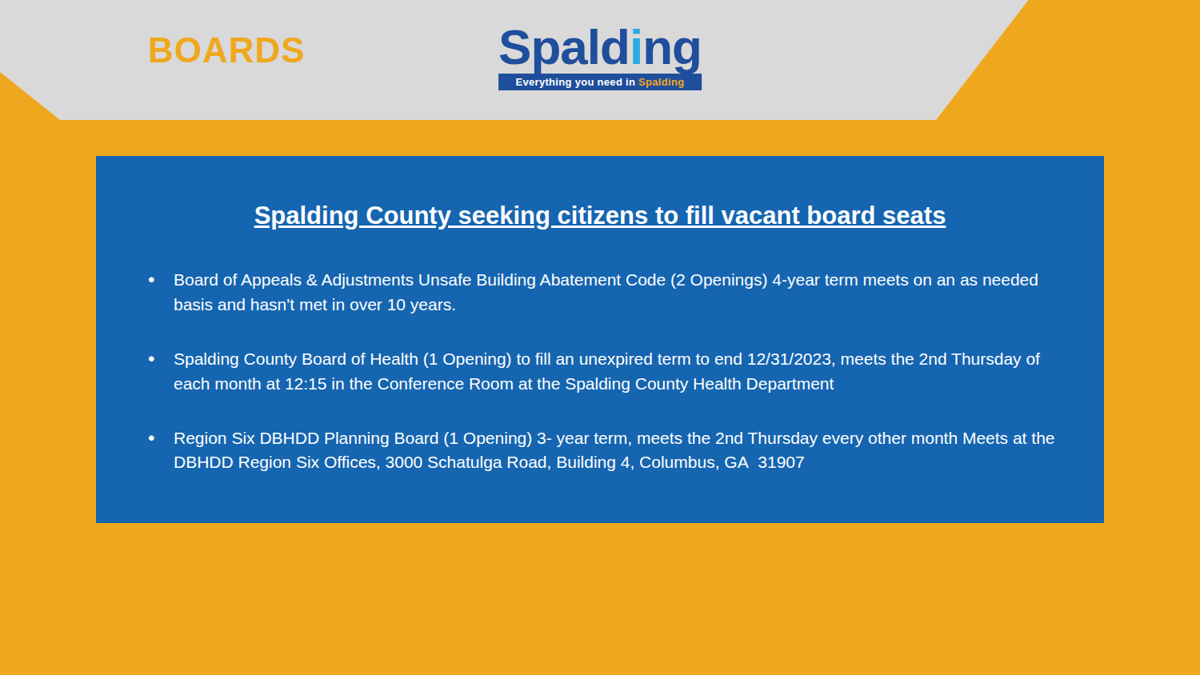BOARDS
Spalding
Everything you need in Spalding
Spalding County seeking citizens to fill vacant board seats
Board of Appeals & Adjustments Unsafe Building Abatement Code (2 Openings) 4-year term meets on an as needed basis and hasn't met in over 10 years.
Spalding County Board of Health (1 Opening) to fill an unexpired term to end 12/31/2023, meets the 2nd Thursday of each month at 12:15 in the Conference Room at the Spalding County Health Department
Region Six DBHDD Planning Board (1 Opening) 3- year term, meets the 2nd Thursday every other month Meets at the DBHDD Region Six Offices, 3000 Schatulga Road, Building 4, Columbus, GA 31907